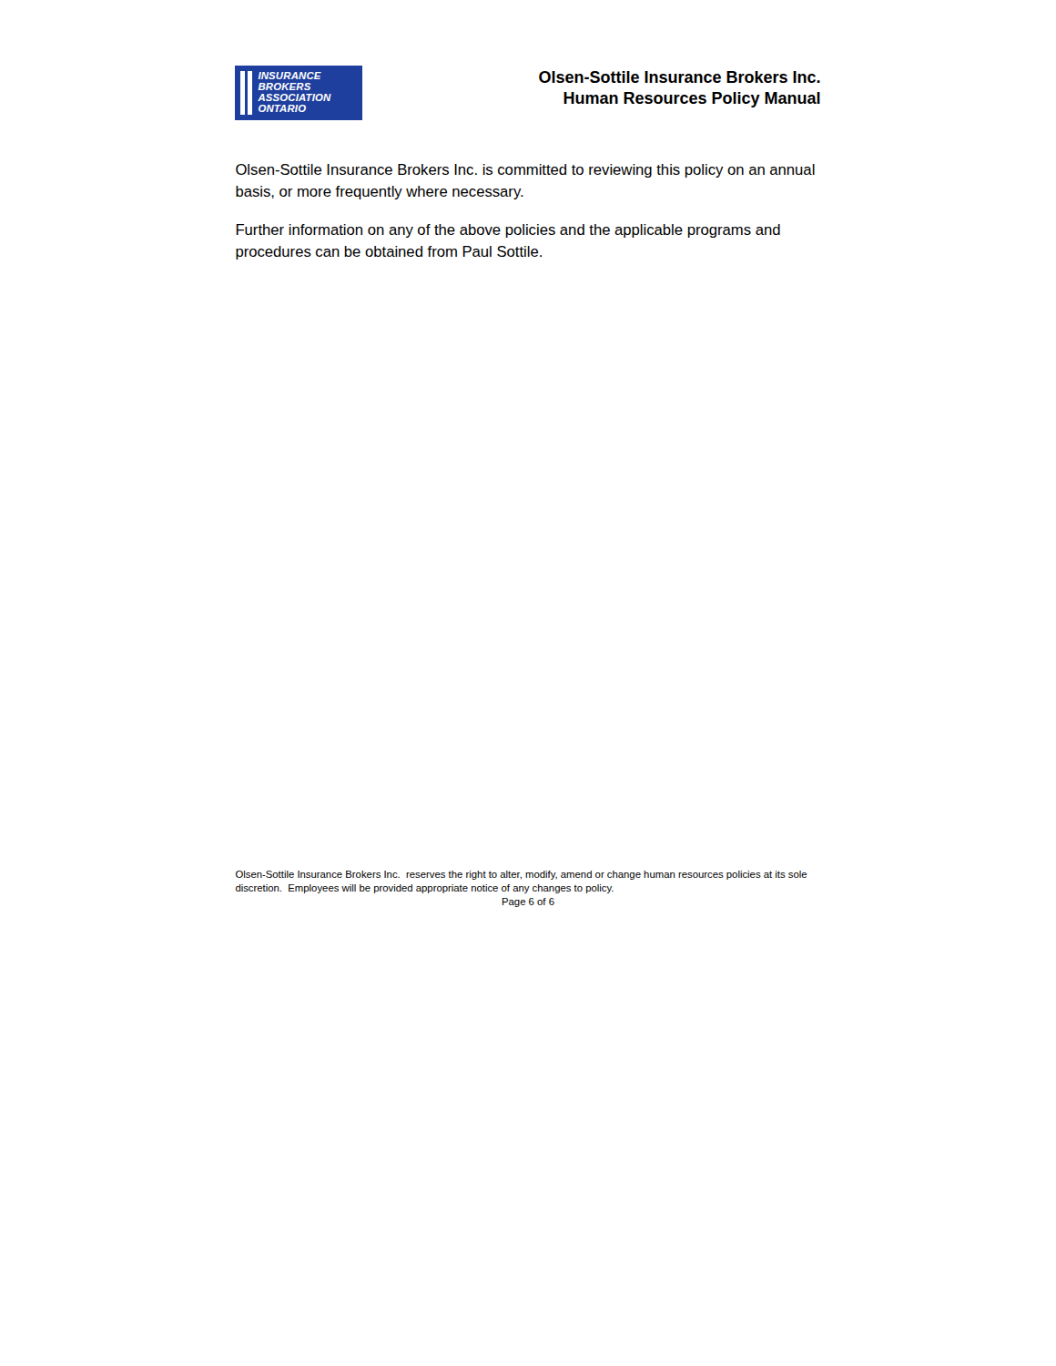Insurance
Brokers
Association
Ontario
Olsen-Sottile Insurance Brokers Inc.
Human Resources Policy Manual
Olsen-Sottile Insurance Brokers Inc. is committed to reviewing this policy on an annual basis, or more frequently where necessary.
Further information on any of the above policies and the applicable programs and procedures can be obtained from Paul Sottile.
Olsen-Sottile Insurance Brokers Inc. reserves the right to alter, modify, amend or change human resources policies at its sole discretion. Employees will be provided appropriate notice of any changes to policy.
Page 6 of 6